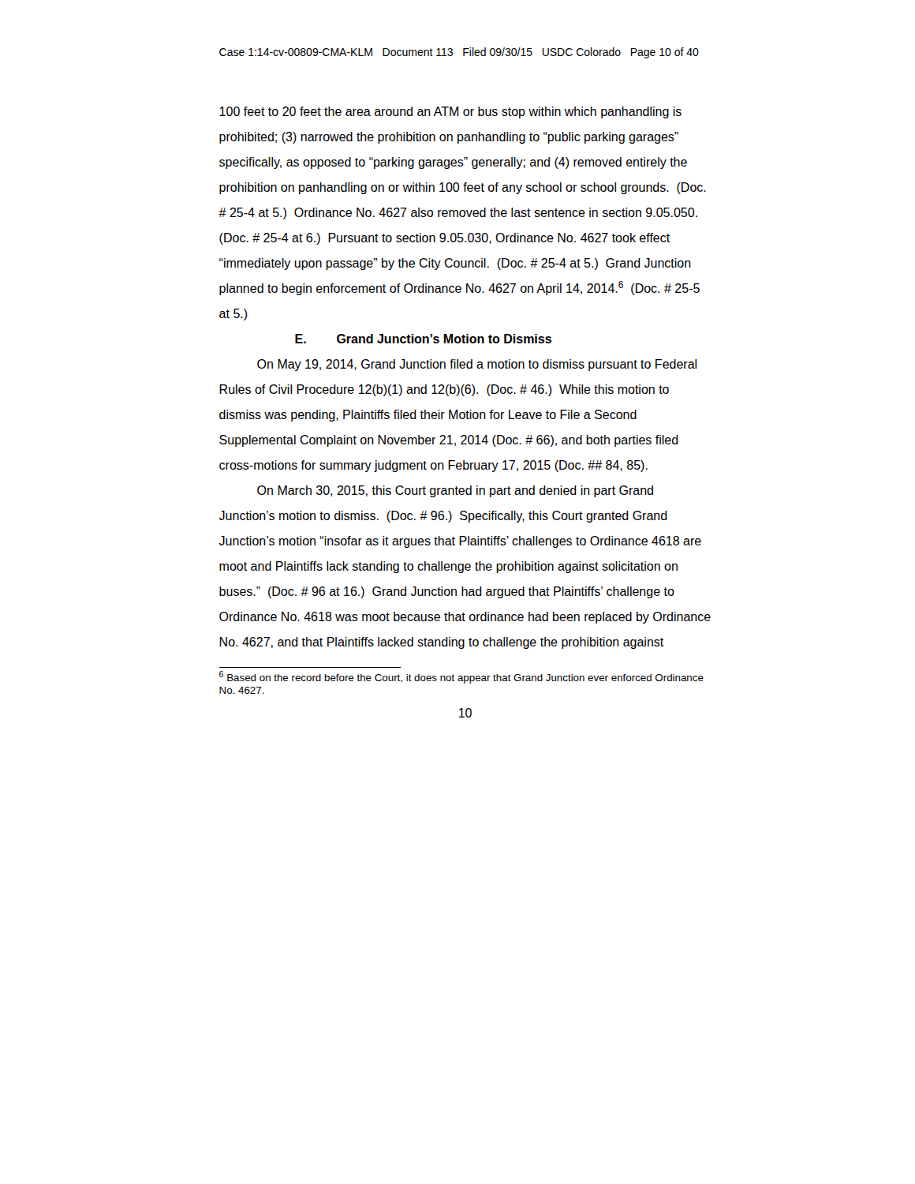Case 1:14-cv-00809-CMA-KLM Document 113 Filed 09/30/15 USDC Colorado Page 10 of 40
100 feet to 20 feet the area around an ATM or bus stop within which panhandling is prohibited; (3) narrowed the prohibition on panhandling to “public parking garages” specifically, as opposed to “parking garages” generally; and (4) removed entirely the prohibition on panhandling on or within 100 feet of any school or school grounds. (Doc. # 25-4 at 5.) Ordinance No. 4627 also removed the last sentence in section 9.05.050. (Doc. # 25-4 at 6.) Pursuant to section 9.05.030, Ordinance No. 4627 took effect “immediately upon passage” by the City Council. (Doc. # 25-4 at 5.) Grand Junction planned to begin enforcement of Ordinance No. 4627 on April 14, 2014.6 (Doc. # 25-5 at 5.)
E. Grand Junction’s Motion to Dismiss
On May 19, 2014, Grand Junction filed a motion to dismiss pursuant to Federal Rules of Civil Procedure 12(b)(1) and 12(b)(6). (Doc. # 46.) While this motion to dismiss was pending, Plaintiffs filed their Motion for Leave to File a Second Supplemental Complaint on November 21, 2014 (Doc. # 66), and both parties filed cross-motions for summary judgment on February 17, 2015 (Doc. ## 84, 85).
On March 30, 2015, this Court granted in part and denied in part Grand Junction’s motion to dismiss. (Doc. # 96.) Specifically, this Court granted Grand Junction’s motion “insofar as it argues that Plaintiffs’ challenges to Ordinance 4618 are moot and Plaintiffs lack standing to challenge the prohibition against solicitation on buses.” (Doc. # 96 at 16.) Grand Junction had argued that Plaintiffs’ challenge to Ordinance No. 4618 was moot because that ordinance had been replaced by Ordinance No. 4627, and that Plaintiffs lacked standing to challenge the prohibition against
6 Based on the record before the Court, it does not appear that Grand Junction ever enforced Ordinance No. 4627.
10